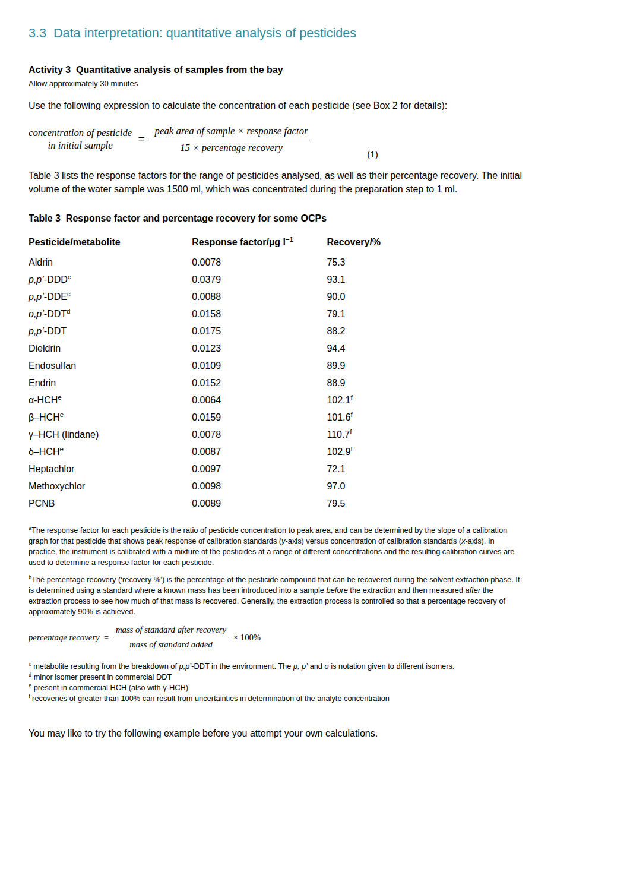3.3 Data interpretation: quantitative analysis of pesticides
Activity 3 Quantitative analysis of samples from the bay
Allow approximately 30 minutes
Use the following expression to calculate the concentration of each pesticide (see Box 2 for details):
concentration of pesticide
in initial sample = peak area of sample × response factor 15 × percentage recovery
(1)
Table 3 lists the response factors for the range of pesticides analysed, as well as their percentage recovery. The initial volume of the water sample was 1500 ml, which was concentrated during the preparation step to 1 ml.
Table 3 Response factor and percentage recovery for some OCPs
| Pesticide/metabolite | Response factor/µg l −1 | Recovery/% |
| --- | --- | --- |
| Aldrin | 0.0078 | 75.3 |
| p,p’ -DDD c | 0.0379 | 93.1 |
| p,p’ -DDE c | 0.0088 | 90.0 |
| o,p’ -DDT d | 0.0158 | 79.1 |
| p,p’ -DDT | 0.0175 | 88.2 |
| Dieldrin | 0.0123 | 94.4 |
| Endosulfan | 0.0109 | 89.9 |
| Endrin | 0.0152 | 88.9 |
| α-HCH e | 0.0064 | 102.1 f |
| β–HCH e | 0.0159 | 101.6 f |
| γ–HCH (lindane) | 0.0078 | 110.7 f |
| δ–HCH e | 0.0087 | 102.9 f |
| Heptachlor | 0.0097 | 72.1 |
| Methoxychlor | 0.0098 | 97.0 |
| PCNB | 0.0089 | 79.5 |
aThe response factor for each pesticide is the ratio of pesticide concentration to peak area, and can be determined by the slope of a calibration graph for that pesticide that shows peak response of calibration standards (y-axis) versus concentration of calibration standards (x-axis). In practice, the instrument is calibrated with a mixture of the pesticides at a range of different concentrations and the resulting calibration curves are used to determine a response factor for each pesticide.
bThe percentage recovery (‘recovery %’) is the percentage of the pesticide compound that can be recovered during the solvent extraction phase. It is determined using a standard where a known mass has been introduced into a sample before the extraction and then measured after the extraction process to see how much of that mass is recovered. Generally, the extraction process is controlled so that a percentage recovery of approximately 90% is achieved.
percentage recovery = mass of standard after recovery mass of standard added × 100%
c metabolite resulting from the breakdown of p,p’-DDT in the environment. The p, p’ and o is notation given to different isomers.
d minor isomer present in commercial DDT
e present in commercial HCH (also with γ-HCH)
f recoveries of greater than 100% can result from uncertainties in determination of the analyte concentration
You may like to try the following example before you attempt your own calculations.